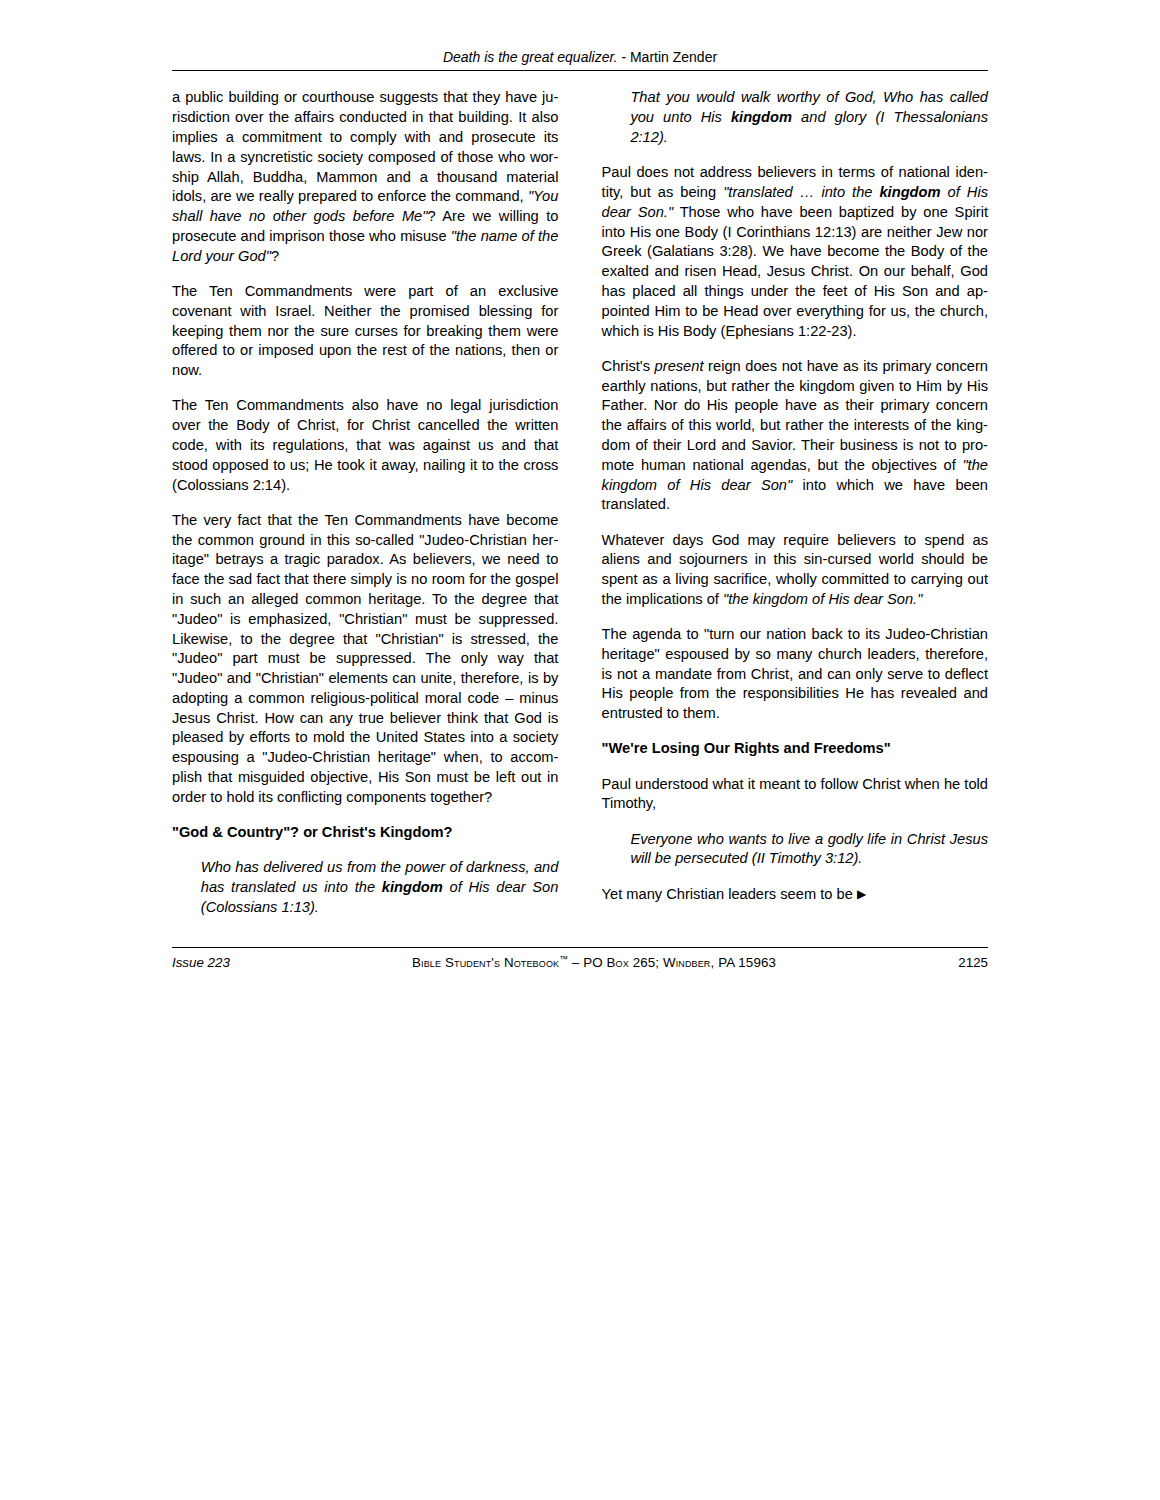Death is the great equalizer. - Martin Zender
a public building or courthouse suggests that they have jurisdiction over the affairs conducted in that building. It also implies a commitment to comply with and prosecute its laws. In a syncretistic society composed of those who worship Allah, Buddha, Mammon and a thousand material idols, are we really prepared to enforce the command, "You shall have no other gods before Me"? Are we willing to prosecute and imprison those who misuse "the name of the Lord your God"?
The Ten Commandments were part of an exclusive covenant with Israel. Neither the promised blessing for keeping them nor the sure curses for breaking them were offered to or imposed upon the rest of the nations, then or now.
The Ten Commandments also have no legal jurisdiction over the Body of Christ, for Christ cancelled the written code, with its regulations, that was against us and that stood opposed to us; He took it away, nailing it to the cross (Colossians 2:14).
The very fact that the Ten Commandments have become the common ground in this so-called "Judeo-Christian heritage" betrays a tragic paradox. As believers, we need to face the sad fact that there simply is no room for the gospel in such an alleged common heritage. To the degree that "Judeo" is emphasized, "Christian" must be suppressed. Likewise, to the degree that "Christian" is stressed, the "Judeo" part must be suppressed. The only way that "Judeo" and "Christian" elements can unite, therefore, is by adopting a common religious-political moral code – minus Jesus Christ. How can any true believer think that God is pleased by efforts to mold the United States into a society espousing a "Judeo-Christian heritage" when, to accomplish that misguided objective, His Son must be left out in order to hold its conflicting components together?
"God & Country"? or Christ's Kingdom?
Who has delivered us from the power of darkness, and has translated us into the kingdom of His dear Son (Colossians 1:13).
That you would walk worthy of God, Who has called you unto His kingdom and glory (I Thessalonians 2:12).
Paul does not address believers in terms of national identity, but as being "translated … into the kingdom of His dear Son." Those who have been baptized by one Spirit into His one Body (I Corinthians 12:13) are neither Jew nor Greek (Galatians 3:28). We have become the Body of the exalted and risen Head, Jesus Christ. On our behalf, God has placed all things under the feet of His Son and appointed Him to be Head over everything for us, the church, which is His Body (Ephesians 1:22-23).
Christ's present reign does not have as its primary concern earthly nations, but rather the kingdom given to Him by His Father. Nor do His people have as their primary concern the affairs of this world, but rather the interests of the kingdom of their Lord and Savior. Their business is not to promote human national agendas, but the objectives of "the kingdom of His dear Son" into which we have been translated.
Whatever days God may require believers to spend as aliens and sojourners in this sin-cursed world should be spent as a living sacrifice, wholly committed to carrying out the implications of "the kingdom of His dear Son."
The agenda to "turn our nation back to its Judeo-Christian heritage" espoused by so many church leaders, therefore, is not a mandate from Christ, and can only serve to deflect His people from the responsibilities He has revealed and entrusted to them.
"We're Losing Our Rights and Freedoms"
Paul understood what it meant to follow Christ when he told Timothy,
Everyone who wants to live a godly life in Christ Jesus will be persecuted (II Timothy 3:12).
Yet many Christian leaders seem to be ▶
Issue 223 Bible Student's Notebook™ – PO Box 265; Windber, PA 15963 2125